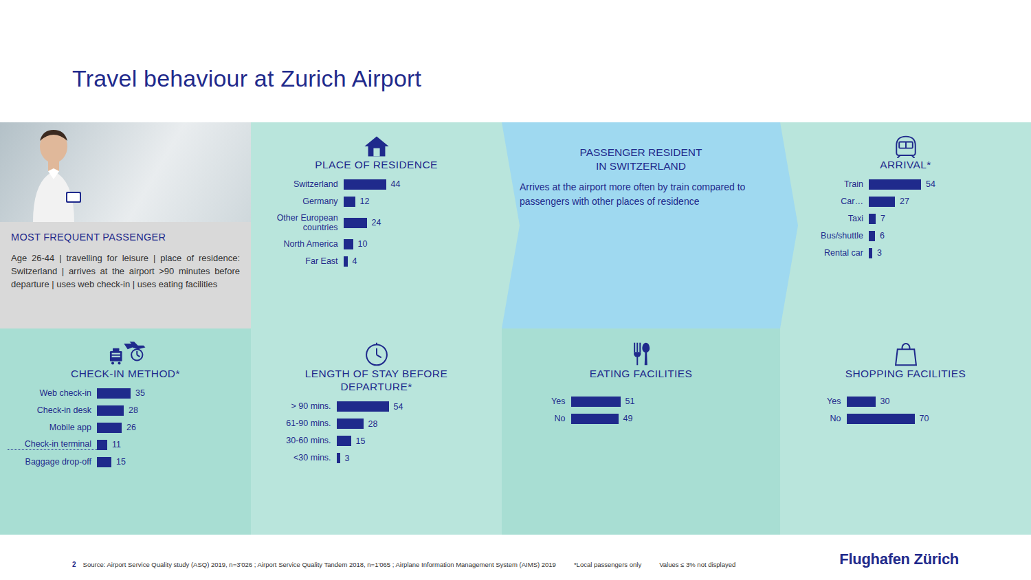Travel behaviour at Zurich Airport
MOST FREQUENT PASSENGER
Age 26-44 | travelling for leisure | place of residence: Switzerland | arrives at the airport >90 minutes before departure | uses web check-in | uses eating facilities
PLACE OF RESIDENCE
Switzerland
44
Germany
12
Other European
countries
24
North America
10
Far East
4
PASSENGER RESIDENT
IN SWITZERLAND
Arrives at the airport more often by train compared to passengers with other places of residence
ARRIVAL*
Train
54
Car…
27
Taxi
7
Bus/shuttle
6
Rental car
3
CHECK-IN METHOD*
Web check-in
35
Check-in desk
28
Mobile app
26
Check-in terminal
11
Baggage drop-off
15
LENGTH OF STAY BEFORE
DEPARTURE*
> 90 mins.
54
61-90 mins.
28
30-60 mins.
15
<30 mins.
3
EATING FACILITIES
Yes
51
No
49
SHOPPING FACILITIES
Yes
30
No
70
2
Source: Airport Service Quality study (ASQ) 2019, n=3'026 ; Airport Service Quality Tandem 2018, n=1'065 ; Airplane Information Management System (AIMS) 2019 *Local passengers only Values ≤ 3% not displayed
Flughafen Zürich